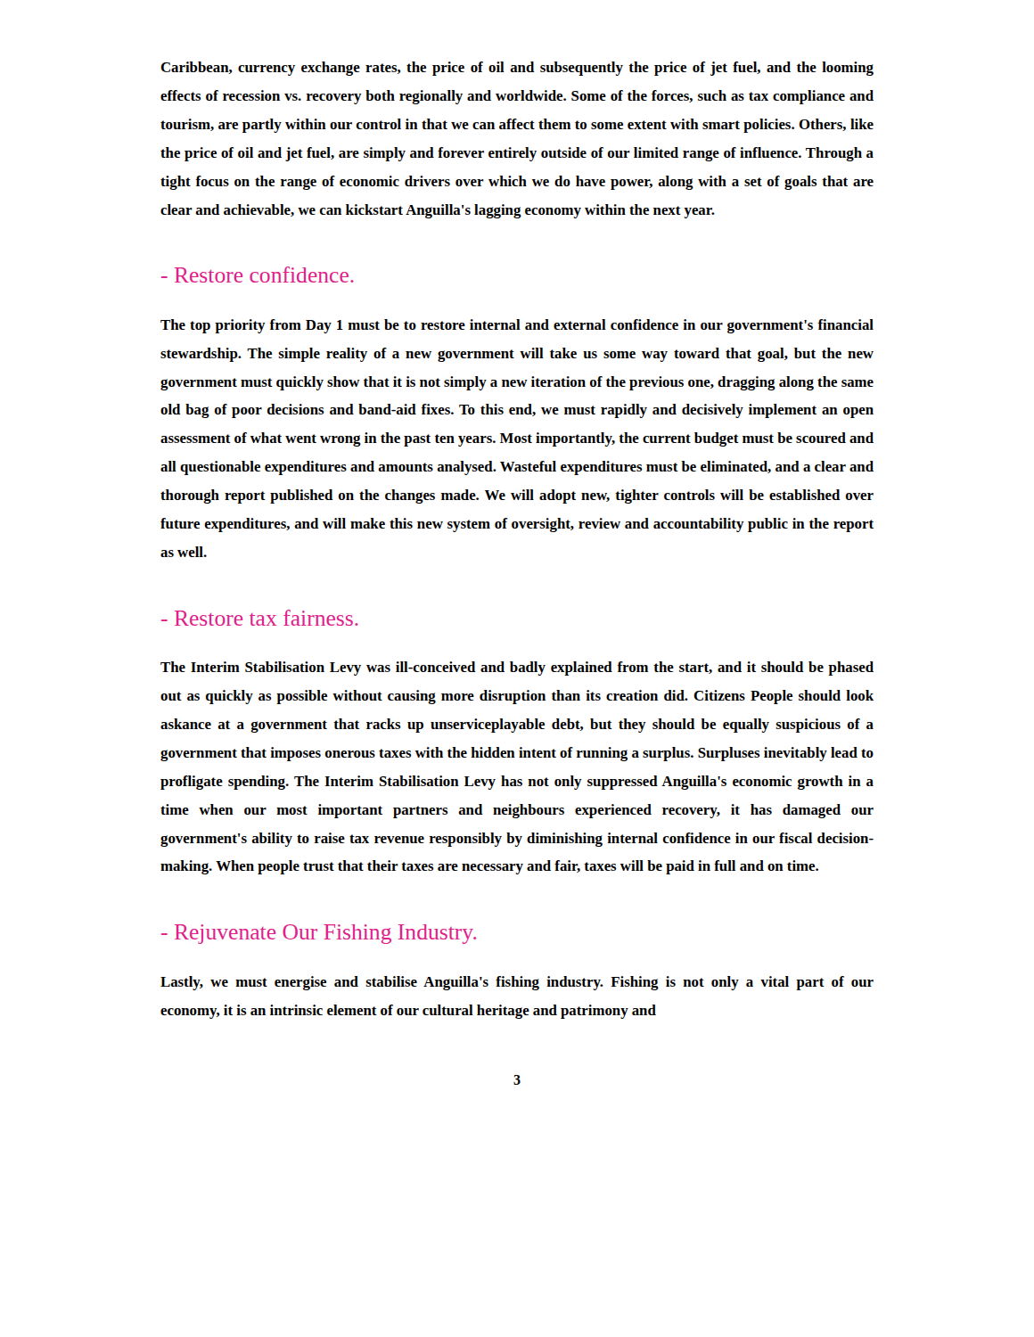Caribbean, currency exchange rates, the price of oil and subsequently the price of jet fuel, and the looming effects of recession vs. recovery both regionally and worldwide. Some of the forces, such as tax compliance and tourism, are partly within our control in that we can affect them to some extent with smart policies. Others, like the price of oil and jet fuel, are simply and forever entirely outside of our limited range of influence. Through a tight focus on the range of economic drivers over which we do have power, along with a set of goals that are clear and achievable, we can kickstart Anguilla's lagging economy within the next year.
- Restore confidence.
The top priority from Day 1 must be to restore internal and external confidence in our government's financial stewardship. The simple reality of a new government will take us some way toward that goal, but the new government must quickly show that it is not simply a new iteration of the previous one, dragging along the same old bag of poor decisions and band-aid fixes. To this end, we must rapidly and decisively implement an open assessment of what went wrong in the past ten years. Most importantly, the current budget must be scoured and all questionable expenditures and amounts analysed. Wasteful expenditures must be eliminated, and a clear and thorough report published on the changes made. We will adopt new, tighter controls will be established over future expenditures, and will make this new system of oversight, review and accountability public in the report as well.
- Restore tax fairness.
The Interim Stabilisation Levy was ill-conceived and badly explained from the start, and it should be phased out as quickly as possible without causing more disruption than its creation did. Citizens People should look askance at a government that racks up unserviceplayable debt, but they should be equally suspicious of a government that imposes onerous taxes with the hidden intent of running a surplus. Surpluses inevitably lead to profligate spending. The Interim Stabilisation Levy has not only suppressed Anguilla's economic growth in a time when our most important partners and neighbours experienced recovery, it has damaged our government's ability to raise tax revenue responsibly by diminishing internal confidence in our fiscal decision-making. When people trust that their taxes are necessary and fair, taxes will be paid in full and on time.
- Rejuvenate Our Fishing Industry.
Lastly, we must energise and stabilise Anguilla's fishing industry. Fishing is not only a vital part of our economy, it is an intrinsic element of our cultural heritage and patrimony and
3